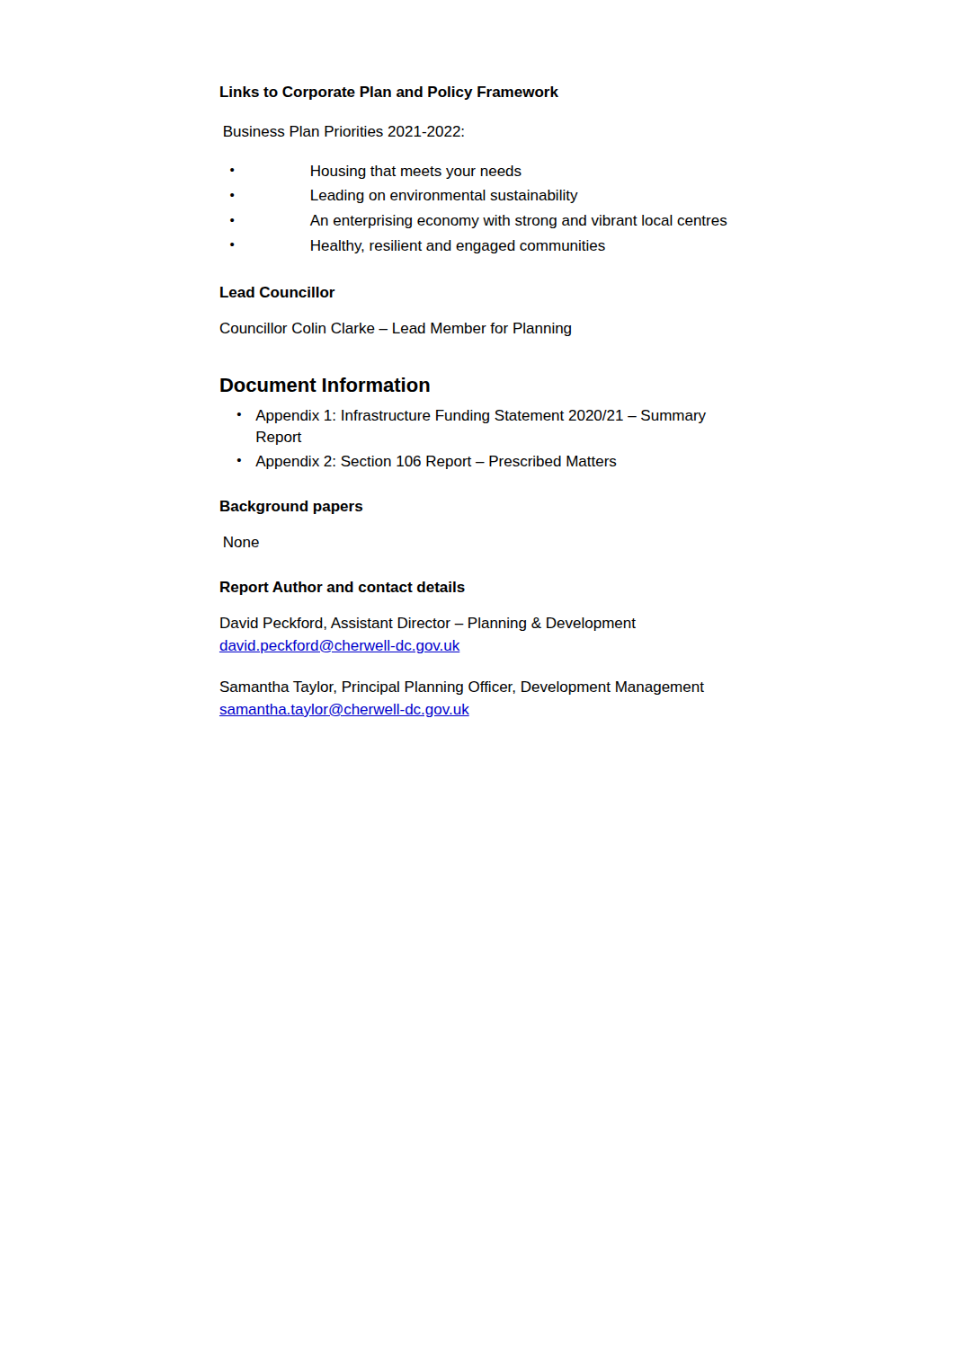Links to Corporate Plan and Policy Framework
Business Plan Priorities 2021-2022:
Housing that meets your needs
Leading on environmental sustainability
An enterprising economy with strong and vibrant local centres
Healthy, resilient and engaged communities
Lead Councillor
Councillor Colin Clarke – Lead Member for Planning
Document Information
Appendix 1: Infrastructure Funding Statement 2020/21 – Summary Report
Appendix 2: Section 106 Report – Prescribed Matters
Background papers
None
Report Author and contact details
David Peckford, Assistant Director – Planning & Development
david.peckford@cherwell-dc.gov.uk
Samantha Taylor, Principal Planning Officer, Development Management
samantha.taylor@cherwell-dc.gov.uk